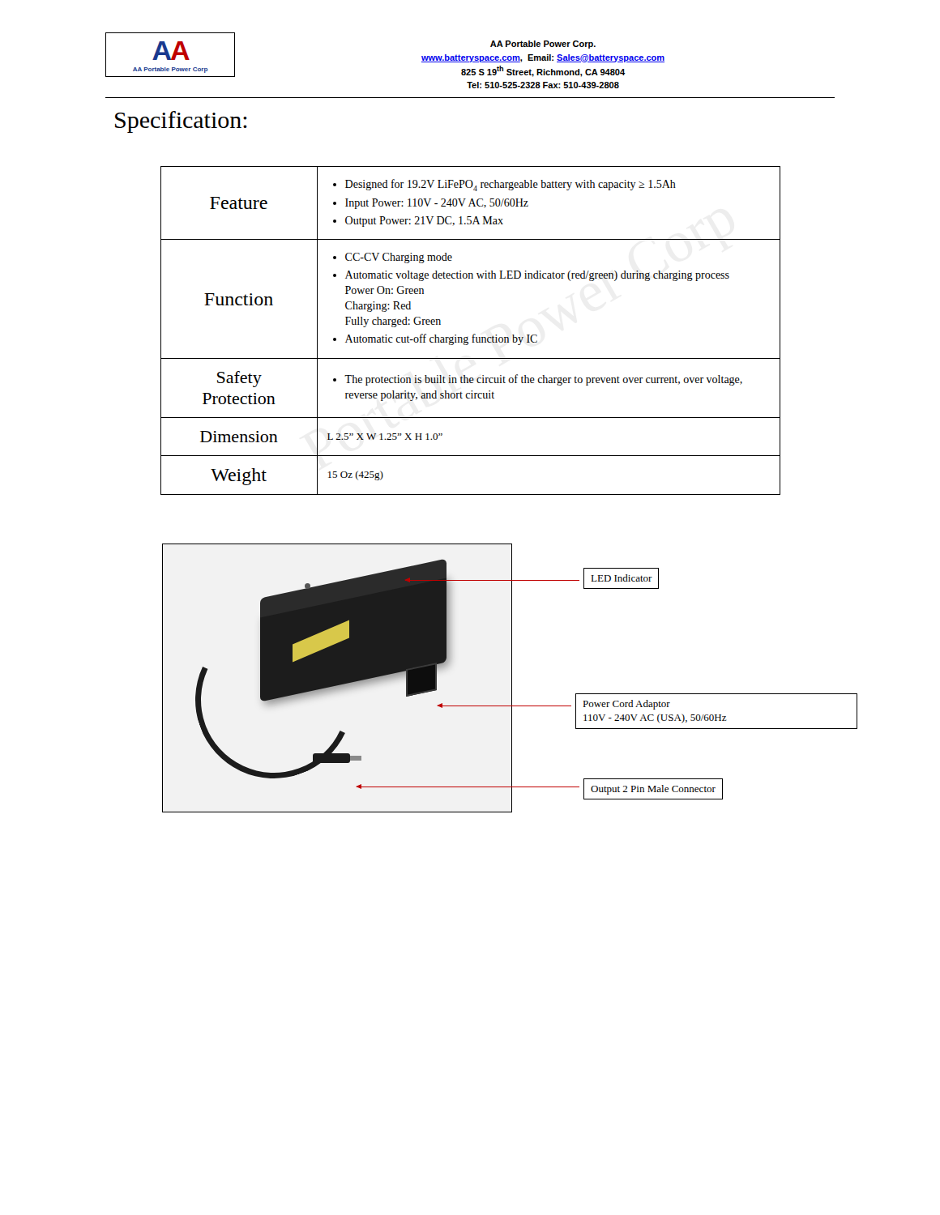Portable Power Corp
AA
AA Portable Power Corp
AA Portable Power Corp.
www.batteryspace.com, Email: Sales@batteryspace.com
825 S 19th Street, Richmond, CA 94804
Tel: 510-525-2328 Fax: 510-439-2808
Specification:
| Feature | Designed for 19.2V LiFePO 4 rechargeable battery with capacity ≥ 1.5Ah Input Power: 110V - 240V AC, 50/60Hz Output Power: 21V DC, 1.5A Max |
| Function | CC-CV Charging mode Automatic voltage detection with LED indicator (red/green) during charging process Power On: Green Charging: Red Fully charged: Green Automatic cut-off charging function by IC |
| Safety Protection | The protection is built in the circuit of the charger to prevent over current, over voltage, reverse polarity, and short circuit |
| Dimension | L 2.5” X W 1.25” X H 1.0” |
| Weight | 15 Oz (425g) |
LED Indicator
Power Cord Adaptor
110V - 240V AC (USA), 50/60Hz
Output 2 Pin Male Connector